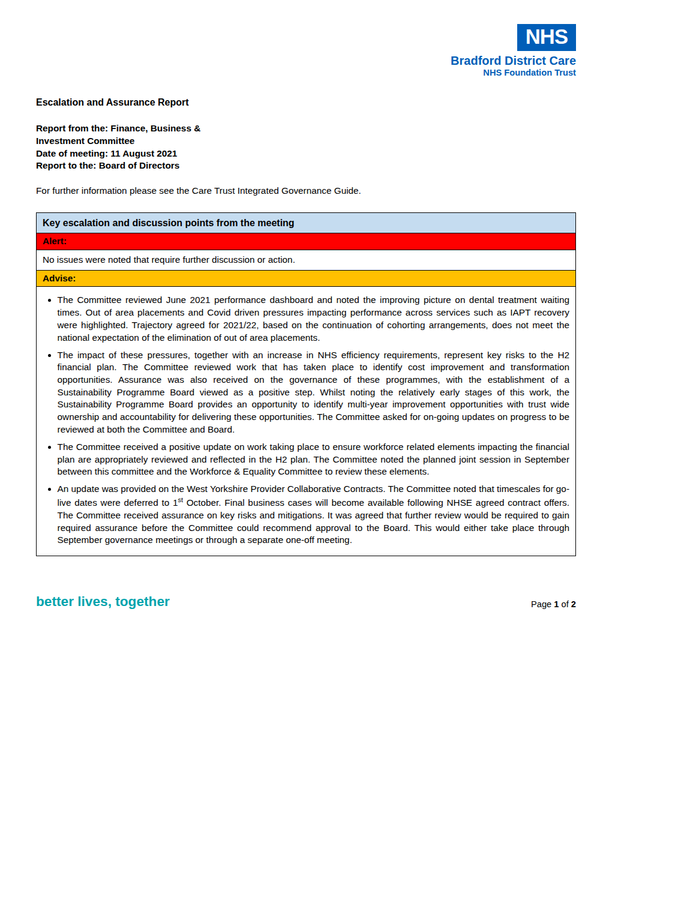NHS
Bradford District Care
NHS Foundation Trust
Escalation and Assurance Report
Report from the: Finance, Business &
Investment Committee
Date of meeting: 11 August 2021
Report to the: Board of Directors
For further information please see the Care Trust Integrated Governance Guide.
| Key escalation and discussion points from the meeting |
| Alert: |
| No issues were noted that require further discussion or action. |
| Advise: |
| The Committee reviewed June 2021 performance dashboard and noted the improving picture on dental treatment waiting times. Out of area placements and Covid driven pressures impacting performance across services such as IAPT recovery were highlighted. Trajectory agreed for 2021/22, based on the continuation of cohorting arrangements, does not meet the national expectation of the elimination of out of area placements. The impact of these pressures, together with an increase in NHS efficiency requirements, represent key risks to the H2 financial plan. The Committee reviewed work that has taken place to identify cost improvement and transformation opportunities. Assurance was also received on the governance of these programmes, with the establishment of a Sustainability Programme Board viewed as a positive step. Whilst noting the relatively early stages of this work, the Sustainability Programme Board provides an opportunity to identify multi-year improvement opportunities with trust wide ownership and accountability for delivering these opportunities. The Committee asked for on-going updates on progress to be reviewed at both the Committee and Board. The Committee received a positive update on work taking place to ensure workforce related elements impacting the financial plan are appropriately reviewed and reflected in the H2 plan. The Committee noted the planned joint session in September between this committee and the Workforce & Equality Committee to review these elements. An update was provided on the West Yorkshire Provider Collaborative Contracts. The Committee noted that timescales for go-live dates were deferred to 1 st October. Final business cases will become available following NHSE agreed contract offers. The Committee received assurance on key risks and mitigations. It was agreed that further review would be required to gain required assurance before the Committee could recommend approval to the Board. This would either take place through September governance meetings or through a separate one-off meeting. |
better lives, together
Page 1 of 2